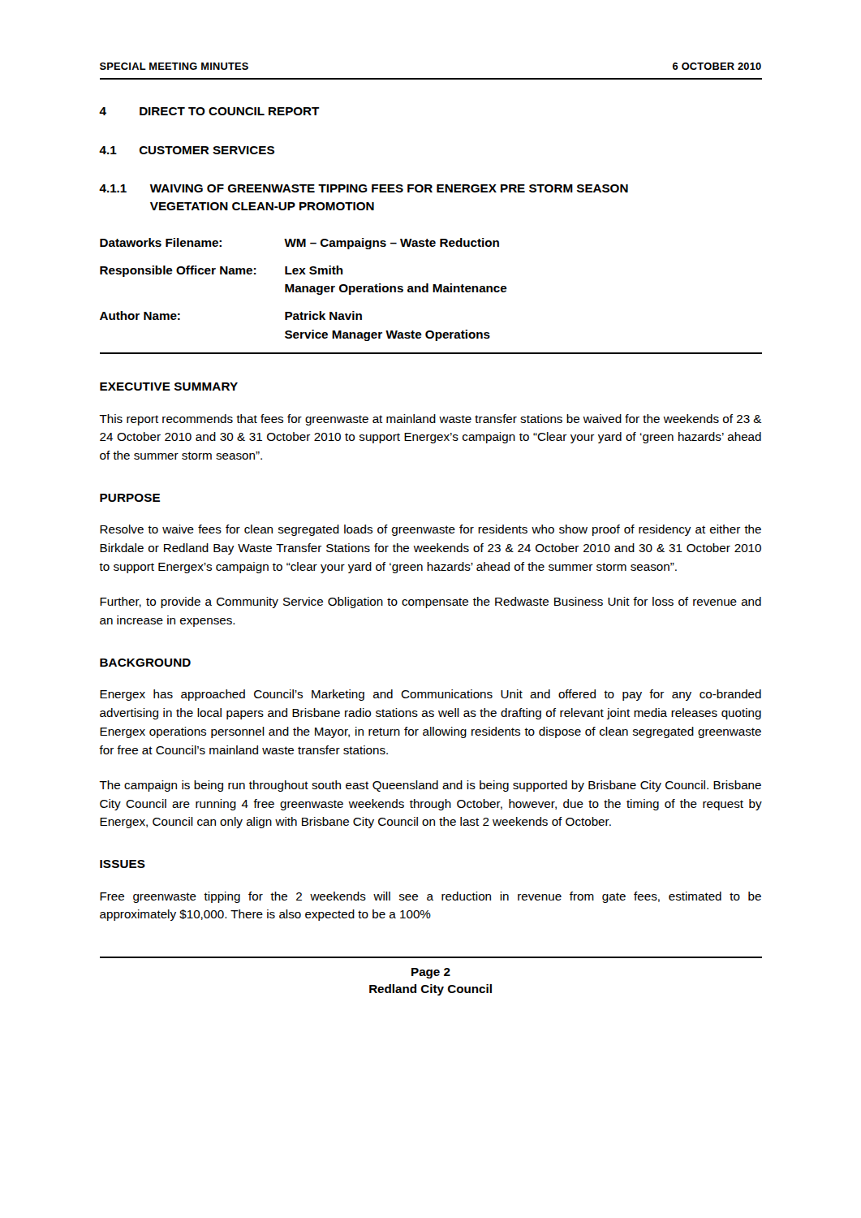SPECIAL MEETING MINUTES 6 OCTOBER 2010
4 DIRECT TO COUNCIL REPORT
4.1 CUSTOMER SERVICES
4.1.1 WAIVING OF GREENWASTE TIPPING FEES FOR ENERGEX PRE STORM SEASON VEGETATION CLEAN-UP PROMOTION
| Dataworks Filename: | WM – Campaigns – Waste Reduction |
| Responsible Officer Name: | Lex Smith Manager Operations and Maintenance |
| Author Name: | Patrick Navin Service Manager Waste Operations |
EXECUTIVE SUMMARY
This report recommends that fees for greenwaste at mainland waste transfer stations be waived for the weekends of 23 & 24 October 2010 and 30 & 31 October 2010 to support Energex’s campaign to “Clear your yard of ‘green hazards’ ahead of the summer storm season”.
PURPOSE
Resolve to waive fees for clean segregated loads of greenwaste for residents who show proof of residency at either the Birkdale or Redland Bay Waste Transfer Stations for the weekends of 23 & 24 October 2010 and 30 & 31 October 2010 to support Energex’s campaign to “clear your yard of ‘green hazards’ ahead of the summer storm season”.
Further, to provide a Community Service Obligation to compensate the Redwaste Business Unit for loss of revenue and an increase in expenses.
BACKGROUND
Energex has approached Council’s Marketing and Communications Unit and offered to pay for any co-branded advertising in the local papers and Brisbane radio stations as well as the drafting of relevant joint media releases quoting Energex operations personnel and the Mayor, in return for allowing residents to dispose of clean segregated greenwaste for free at Council’s mainland waste transfer stations.
The campaign is being run throughout south east Queensland and is being supported by Brisbane City Council. Brisbane City Council are running 4 free greenwaste weekends through October, however, due to the timing of the request by Energex, Council can only align with Brisbane City Council on the last 2 weekends of October.
ISSUES
Free greenwaste tipping for the 2 weekends will see a reduction in revenue from gate fees, estimated to be approximately $10,000. There is also expected to be a 100%
Page 2
Redland City Council